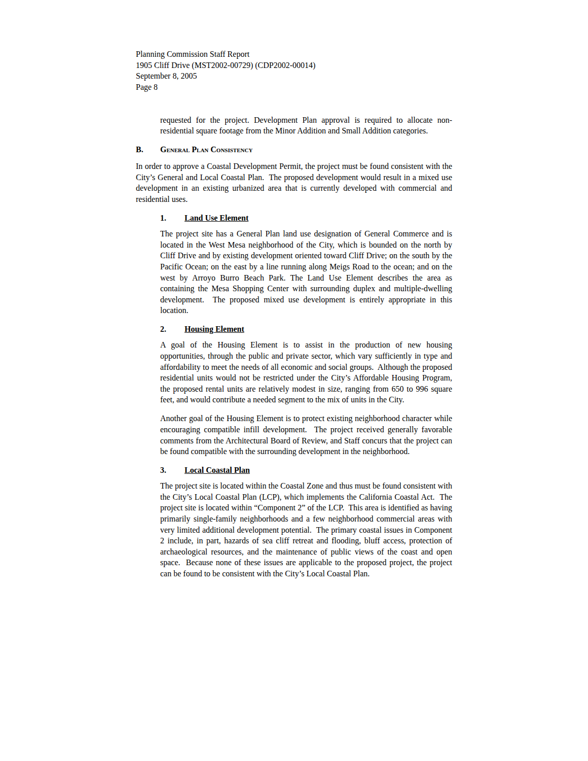Planning Commission Staff Report
1905 Cliff Drive (MST2002-00729) (CDP2002-00014)
September 8, 2005
Page 8
requested for the project. Development Plan approval is required to allocate non-residential square footage from the Minor Addition and Small Addition categories.
B. General Plan Consistency
In order to approve a Coastal Development Permit, the project must be found consistent with the City’s General and Local Coastal Plan. The proposed development would result in a mixed use development in an existing urbanized area that is currently developed with commercial and residential uses.
1. Land Use Element
The project site has a General Plan land use designation of General Commerce and is located in the West Mesa neighborhood of the City, which is bounded on the north by Cliff Drive and by existing development oriented toward Cliff Drive; on the south by the Pacific Ocean; on the east by a line running along Meigs Road to the ocean; and on the west by Arroyo Burro Beach Park. The Land Use Element describes the area as containing the Mesa Shopping Center with surrounding duplex and multiple-dwelling development. The proposed mixed use development is entirely appropriate in this location.
2. Housing Element
A goal of the Housing Element is to assist in the production of new housing opportunities, through the public and private sector, which vary sufficiently in type and affordability to meet the needs of all economic and social groups. Although the proposed residential units would not be restricted under the City’s Affordable Housing Program, the proposed rental units are relatively modest in size, ranging from 650 to 996 square feet, and would contribute a needed segment to the mix of units in the City.
Another goal of the Housing Element is to protect existing neighborhood character while encouraging compatible infill development. The project received generally favorable comments from the Architectural Board of Review, and Staff concurs that the project can be found compatible with the surrounding development in the neighborhood.
3. Local Coastal Plan
The project site is located within the Coastal Zone and thus must be found consistent with the City’s Local Coastal Plan (LCP), which implements the California Coastal Act. The project site is located within “Component 2” of the LCP. This area is identified as having primarily single-family neighborhoods and a few neighborhood commercial areas with very limited additional development potential. The primary coastal issues in Component 2 include, in part, hazards of sea cliff retreat and flooding, bluff access, protection of archaeological resources, and the maintenance of public views of the coast and open space. Because none of these issues are applicable to the proposed project, the project can be found to be consistent with the City’s Local Coastal Plan.